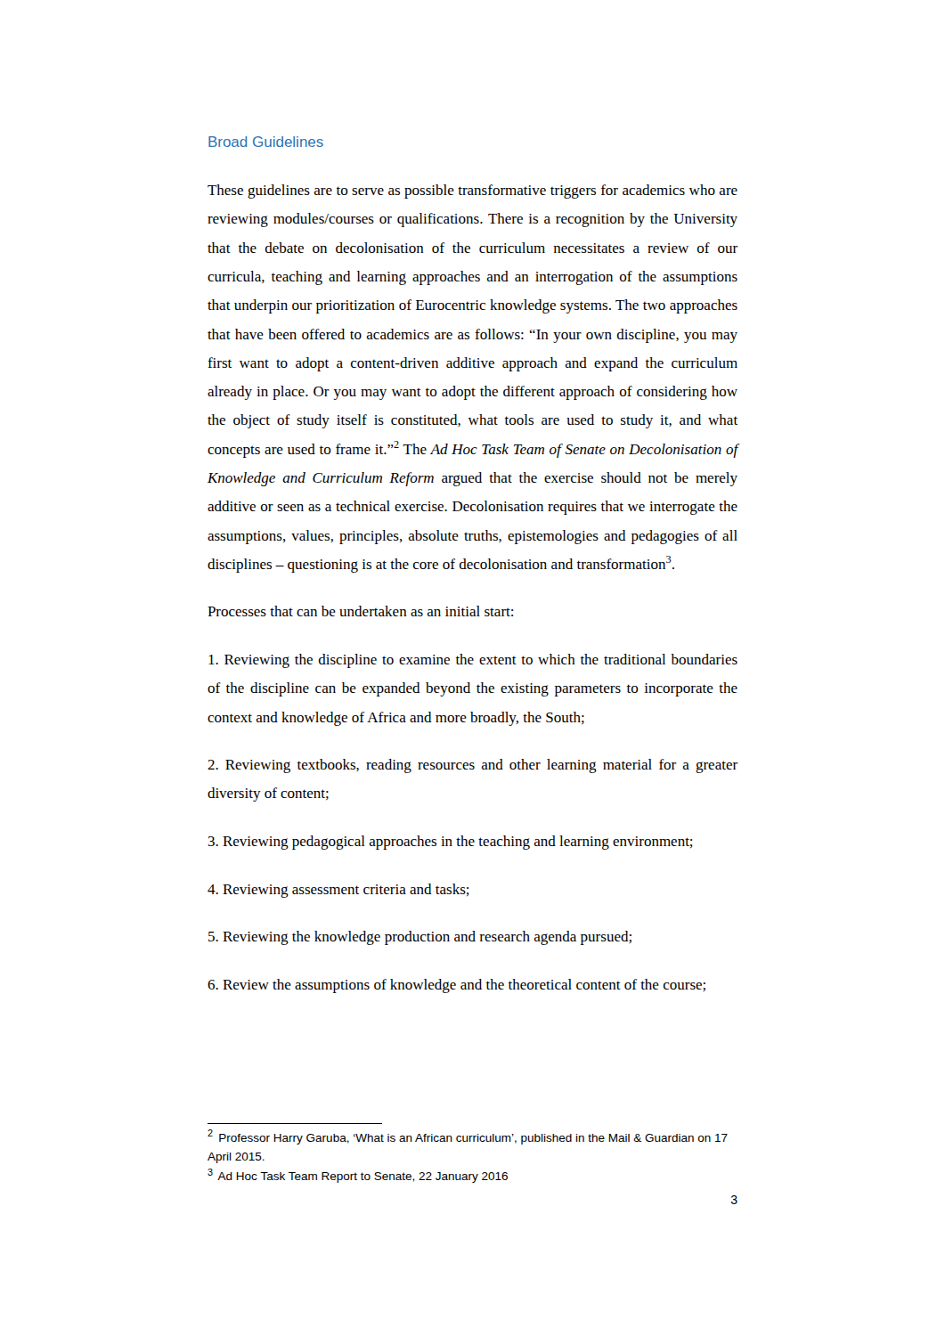Broad Guidelines
These guidelines are to serve as possible transformative triggers for academics who are reviewing modules/courses or qualifications. There is a recognition by the University that the debate on decolonisation of the curriculum necessitates a review of our curricula, teaching and learning approaches and an interrogation of the assumptions that underpin our prioritization of Eurocentric knowledge systems. The two approaches that have been offered to academics are as follows: “In your own discipline, you may first want to adopt a content-driven additive approach and expand the curriculum already in place. Or you may want to adopt the different approach of considering how the object of study itself is constituted, what tools are used to study it, and what concepts are used to frame it.”2 The Ad Hoc Task Team of Senate on Decolonisation of Knowledge and Curriculum Reform argued that the exercise should not be merely additive or seen as a technical exercise. Decolonisation requires that we interrogate the assumptions, values, principles, absolute truths, epistemologies and pedagogies of all disciplines – questioning is at the core of decolonisation and transformation3.
Processes that can be undertaken as an initial start:
1. Reviewing the discipline to examine the extent to which the traditional boundaries of the discipline can be expanded beyond the existing parameters to incorporate the context and knowledge of Africa and more broadly, the South;
2. Reviewing textbooks, reading resources and other learning material for a greater diversity of content;
3. Reviewing pedagogical approaches in the teaching and learning environment;
4. Reviewing assessment criteria and tasks;
5. Reviewing the knowledge production and research agenda pursued;
6. Review the assumptions of knowledge and the theoretical content of the course;
2 Professor Harry Garuba, ‘What is an African curriculum’, published in the Mail & Guardian on 17 April 2015.
3 Ad Hoc Task Team Report to Senate, 22 January 2016
3